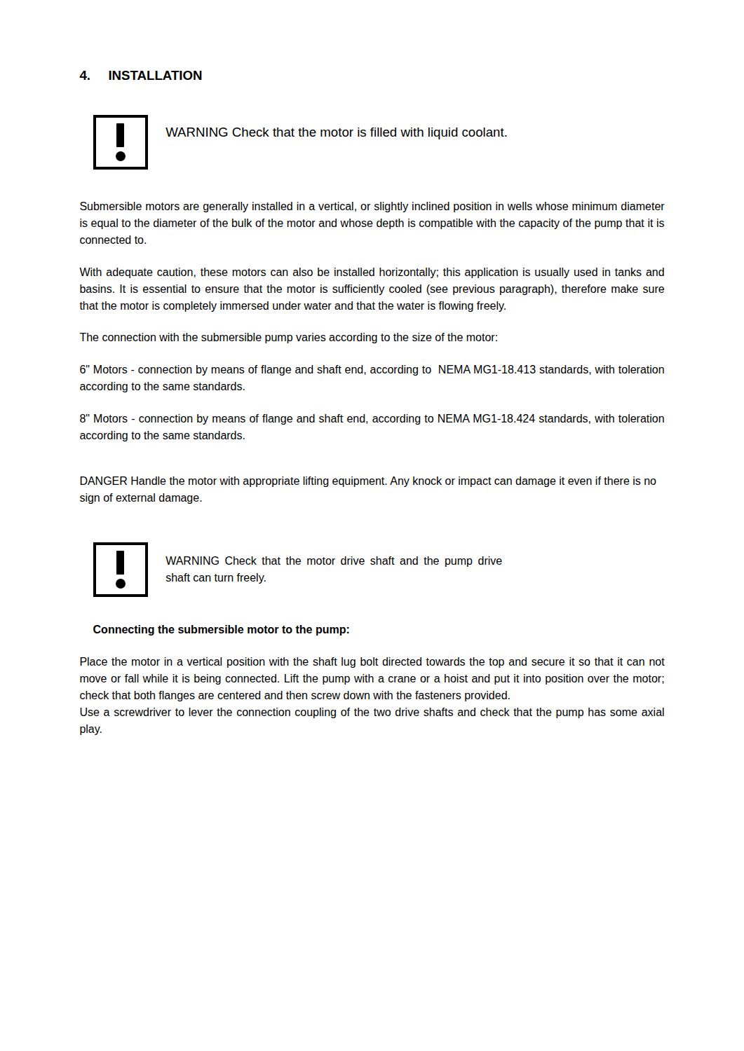4. INSTALLATION
WARNING Check that the motor is filled with liquid coolant.
Submersible motors are generally installed in a vertical, or slightly inclined position in wells whose minimum diameter is equal to the diameter of the bulk of the motor and whose depth is compatible with the capacity of the pump that it is connected to.
With adequate caution, these motors can also be installed horizontally; this application is usually used in tanks and basins. It is essential to ensure that the motor is sufficiently cooled (see previous paragraph), therefore make sure that the motor is completely immersed under water and that the water is flowing freely.
The connection with the submersible pump varies according to the size of the motor:
6" Motors - connection by means of flange and shaft end, according to NEMA MG1-18.413 standards, with toleration according to the same standards.
8" Motors - connection by means of flange and shaft end, according to NEMA MG1-18.424 standards, with toleration according to the same standards.
DANGER Handle the motor with appropriate lifting equipment. Any knock or impact can damage it even if there is no sign of external damage.
WARNING Check that the motor drive shaft and the pump drive shaft can turn freely.
Connecting the submersible motor to the pump:
Place the motor in a vertical position with the shaft lug bolt directed towards the top and secure it so that it can not move or fall while it is being connected. Lift the pump with a crane or a hoist and put it into position over the motor; check that both flanges are centered and then screw down with the fasteners provided.
Use a screwdriver to lever the connection coupling of the two drive shafts and check that the pump has some axial play.